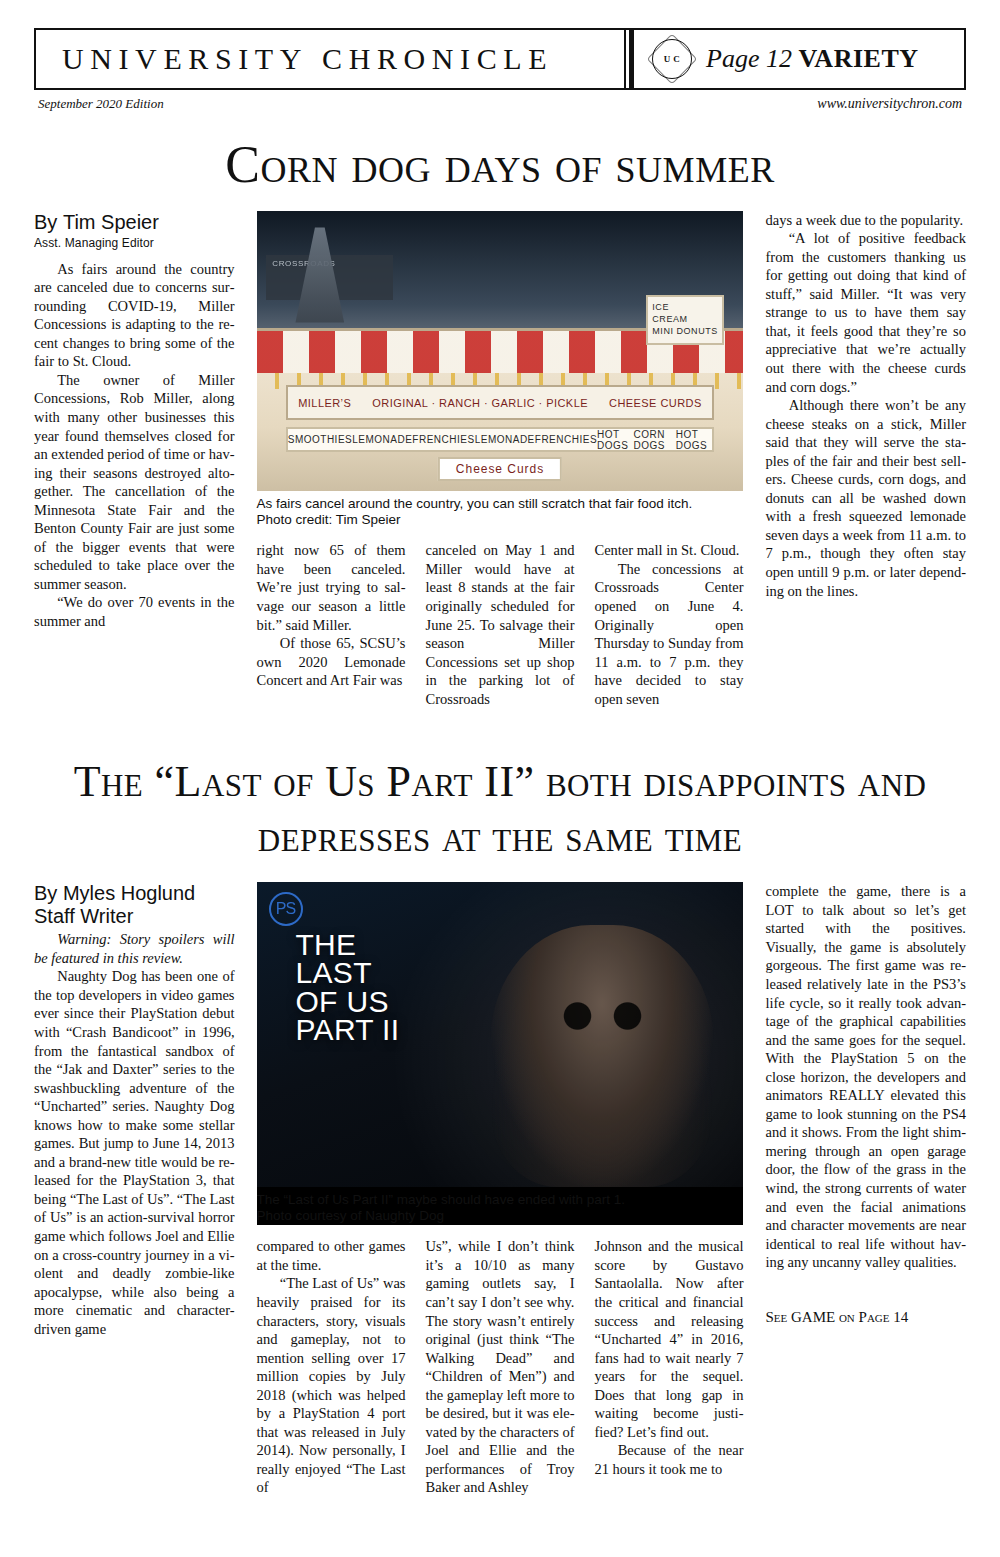UNIVERSITY CHRONICLE
U C
Page 12 VARIETY
September 2020 Edition
www.universitychron.com
Corn dog days of summer
By Tim Speier
Asst. Managing Editor
As fairs around the country are canceled due to concerns surrounding COVID-19, Miller Concessions is adapting to the recent changes to bring some of the fair to St. Cloud.
The owner of Miller Concessions, Rob Miller, along with many other businesses this year found themselves closed for an extended period of time or having their seasons destroyed altogether. The cancellation of the Minnesota State Fair and the Benton County Fair are just some of the bigger events that were scheduled to take place over the summer season.
“We do over 70 events in the summer and
Miller’s Original · Ranch · Garlic · Pickle Cheese Curds
Smoothies Lemonade Frenchies Lemonade Frenchies Hot Dogs Corn Dogs Hot Dogs
Cheese Curds
Ice
Cream
Mini Donuts
As fairs cancel around the country, you can still scratch that fair food itch.
Photo credit: Tim Speier
right now 65 of them have been canceled. We’re just trying to salvage our season a little bit.” said Miller.
Of those 65, SCSU’s own 2020 Lemonade Concert and Art Fair was
canceled on May 1 and Miller would have at least 8 stands at the fair originally scheduled for June 25. To salvage their season Miller Concessions set up shop in the parking lot of Crossroads
Center mall in St. Cloud.
The concessions at Crossroads Center opened on June 4. Originally open Thursday to Sunday from 11 a.m. to 7 p.m. they have decided to stay open seven
days a week due to the popularity.
“A lot of positive feedback from the customers thanking us for getting out doing that kind of stuff,” said Miller. “It was very strange to us to have them say that, it feels good that they’re so appreciative that we’re actually out there with the cheese curds and corn dogs.”
Although there won’t be any cheese steaks on a stick, Miller said that they will serve the staples of the fair and their best sellers. Cheese curds, corn dogs, and donuts can all be washed down with a fresh squeezed lemonade seven days a week from 11 a.m. to 7 p.m., though they often stay open untill 9 p.m. or later depending on the lines.
The “Last of Us Part II” both disappoints and depresses at the same time
By Myles Hoglund
Staff Writer
Warning: Story spoilers will be featured in this review.
Naughty Dog has been one of the top developers in video games ever since their PlayStation debut with “Crash Bandicoot” in 1996, from the fantastical sandbox of the “Jak and Daxter” series to the swashbuckling adventure of the “Uncharted” series. Naughty Dog knows how to make some stellar games. But jump to June 14, 2013 and a brand-new title would be released for the PlayStation 3, that being “The Last of Us”. “The Last of Us” is an action-survival horror game which follows Joel and Ellie on a cross-country journey in a violent and deadly zombie-like apocalypse, while also being a more cinematic and character-driven game
THE
LAST
OF US
PART II
The “Last of Us Part II” maybe should have ended with part 1.
Photo courtesy of Naughty Dog
compared to other games at the time.
“The Last of Us” was heavily praised for its characters, story, visuals and gameplay, not to mention selling over 17 million copies by July 2018 (which was helped by a PlayStation 4 port that was released in July 2014). Now personally, I really enjoyed “The Last of
Us”, while I don’t think it’s a 10/10 as many gaming outlets say, I can’t say I don’t see why. The story wasn’t entirely original (just think “The Walking Dead” and “Children of Men”) and the gameplay left more to be desired, but it was elevated by the characters of Joel and Ellie and the performances of Troy Baker and Ashley
Johnson and the musical score by Gustavo Santaolalla. Now after the critical and financial success and releasing “Uncharted 4” in 2016, fans had to wait nearly 7 years for the sequel. Does that long gap in waiting become justified? Let’s find out.
Because of the near 21 hours it took me to
complete the game, there is a LOT to talk about so let’s get started with the positives. Visually, the game is absolutely gorgeous. The first game was released relatively late in the PS3’s life cycle, so it really took advantage of the graphical capabilities and the same goes for the sequel. With the PlayStation 5 on the close horizon, the developers and animators REALLY elevated this game to look stunning on the PS4 and it shows. From the light shimmering through an open garage door, the flow of the grass in the wind, the strong currents of water and even the facial animations and character movements are near identical to real life without having any uncanny valley qualities.
See GAME on Page 14